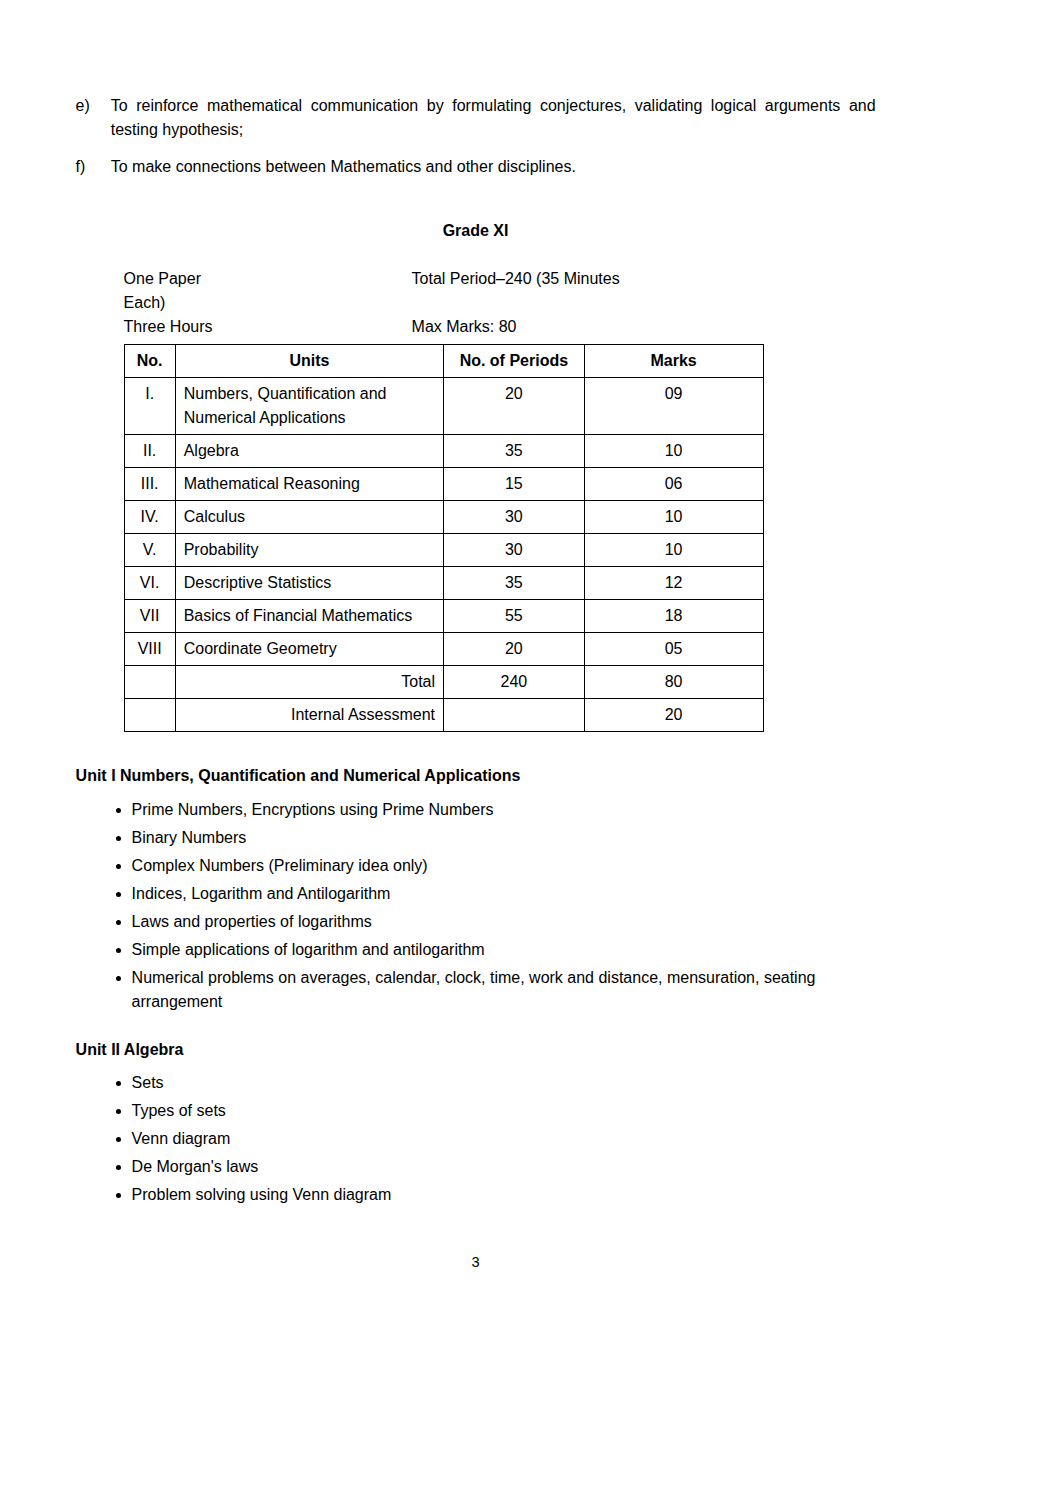e) To reinforce mathematical communication by formulating conjectures, validating logical arguments and testing hypothesis;
f) To make connections between Mathematics and other disciplines.
Grade XI
One Paper
Each)
Total Period–240 (35 Minutes
Three Hours
Max Marks: 80
| No. | Units | No. of Periods | Marks |
| --- | --- | --- | --- |
| I. | Numbers, Quantification and Numerical Applications | 20 | 09 |
| II. | Algebra | 35 | 10 |
| III. | Mathematical Reasoning | 15 | 06 |
| IV. | Calculus | 30 | 10 |
| V. | Probability | 30 | 10 |
| VI. | Descriptive Statistics | 35 | 12 |
| VII | Basics of Financial Mathematics | 55 | 18 |
| VIII | Coordinate Geometry | 20 | 05 |
| | Total | 240 | 80 |
| | Internal Assessment | | 20 |
Unit I Numbers, Quantification and Numerical Applications
Prime Numbers, Encryptions using Prime Numbers
Binary Numbers
Complex Numbers (Preliminary idea only)
Indices, Logarithm and Antilogarithm
Laws and properties of logarithms
Simple applications of logarithm and antilogarithm
Numerical problems on averages, calendar, clock, time, work and distance, mensuration, seating arrangement
Unit II Algebra
Sets
Types of sets
Venn diagram
De Morgan's laws
Problem solving using Venn diagram
3